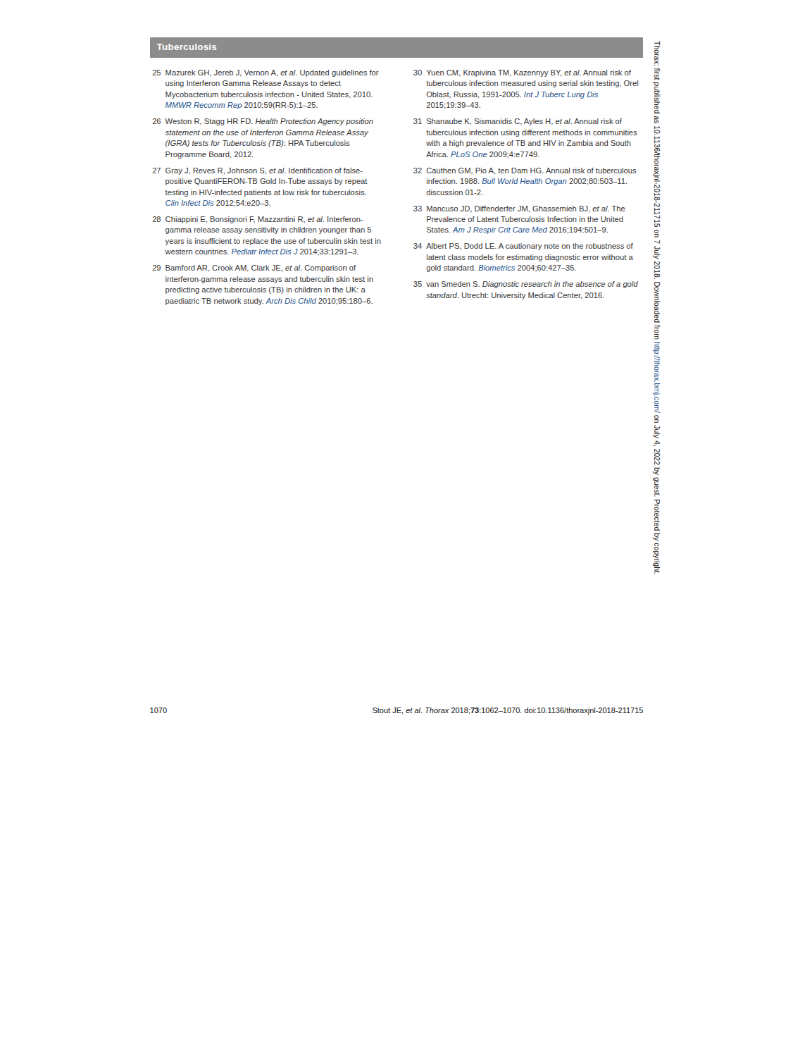Tuberculosis
25 Mazurek GH, Jereb J, Vernon A, et al. Updated guidelines for using Interferon Gamma Release Assays to detect Mycobacterium tuberculosis infection - United States, 2010. MMWR Recomm Rep 2010;59(RR-5):1–25.
26 Weston R, Stagg HR FD. Health Protection Agency position statement on the use of Interferon Gamma Release Assay (IGRA) tests for Tuberculosis (TB): HPA Tuberculosis Programme Board, 2012.
27 Gray J, Reves R, Johnson S, et al. Identification of false-positive QuantiFERON-TB Gold In-Tube assays by repeat testing in HIV-infected patients at low risk for tuberculosis. Clin Infect Dis 2012;54:e20–3.
28 Chiappini E, Bonsignori F, Mazzantini R, et al. Interferon-gamma release assay sensitivity in children younger than 5 years is insufficient to replace the use of tuberculin skin test in western countries. Pediatr Infect Dis J 2014;33:1291–3.
29 Bamford AR, Crook AM, Clark JE, et al. Comparison of interferon-gamma release assays and tuberculin skin test in predicting active tuberculosis (TB) in children in the UK: a paediatric TB network study. Arch Dis Child 2010;95:180–6.
30 Yuen CM, Krapivina TM, Kazennyy BY, et al. Annual risk of tuberculous infection measured using serial skin testing, Orel Oblast, Russia, 1991-2005. Int J Tuberc Lung Dis 2015;19:39–43.
31 Shanaube K, Sismanidis C, Ayles H, et al. Annual risk of tuberculous infection using different methods in communities with a high prevalence of TB and HIV in Zambia and South Africa. PLoS One 2009;4:e7749.
32 Cauthen GM, Pio A, ten Dam HG. Annual risk of tuberculous infection. 1988. Bull World Health Organ 2002;80:503–11. discussion 01-2.
33 Mancuso JD, Diffenderfer JM, Ghassemieh BJ, et al. The Prevalence of Latent Tuberculosis Infection in the United States. Am J Respir Crit Care Med 2016;194:501–9.
34 Albert PS, Dodd LE. A cautionary note on the robustness of latent class models for estimating diagnostic error without a gold standard. Biometrics 2004;60:427–35.
35van Smeden S. Diagnostic research in the absence of a gold standard. Utrecht: University Medical Center, 2016.
Thorax: first published as 10.1136/thoraxjnl-2018-211715 on 7 July 2018. Downloaded from http://thorax.bmj.com/ on July 4, 2022 by guest. Protected by copyright.
1070
Stout JE, et al. Thorax 2018;73:1062–1070. doi:10.1136/thoraxjnl-2018-211715